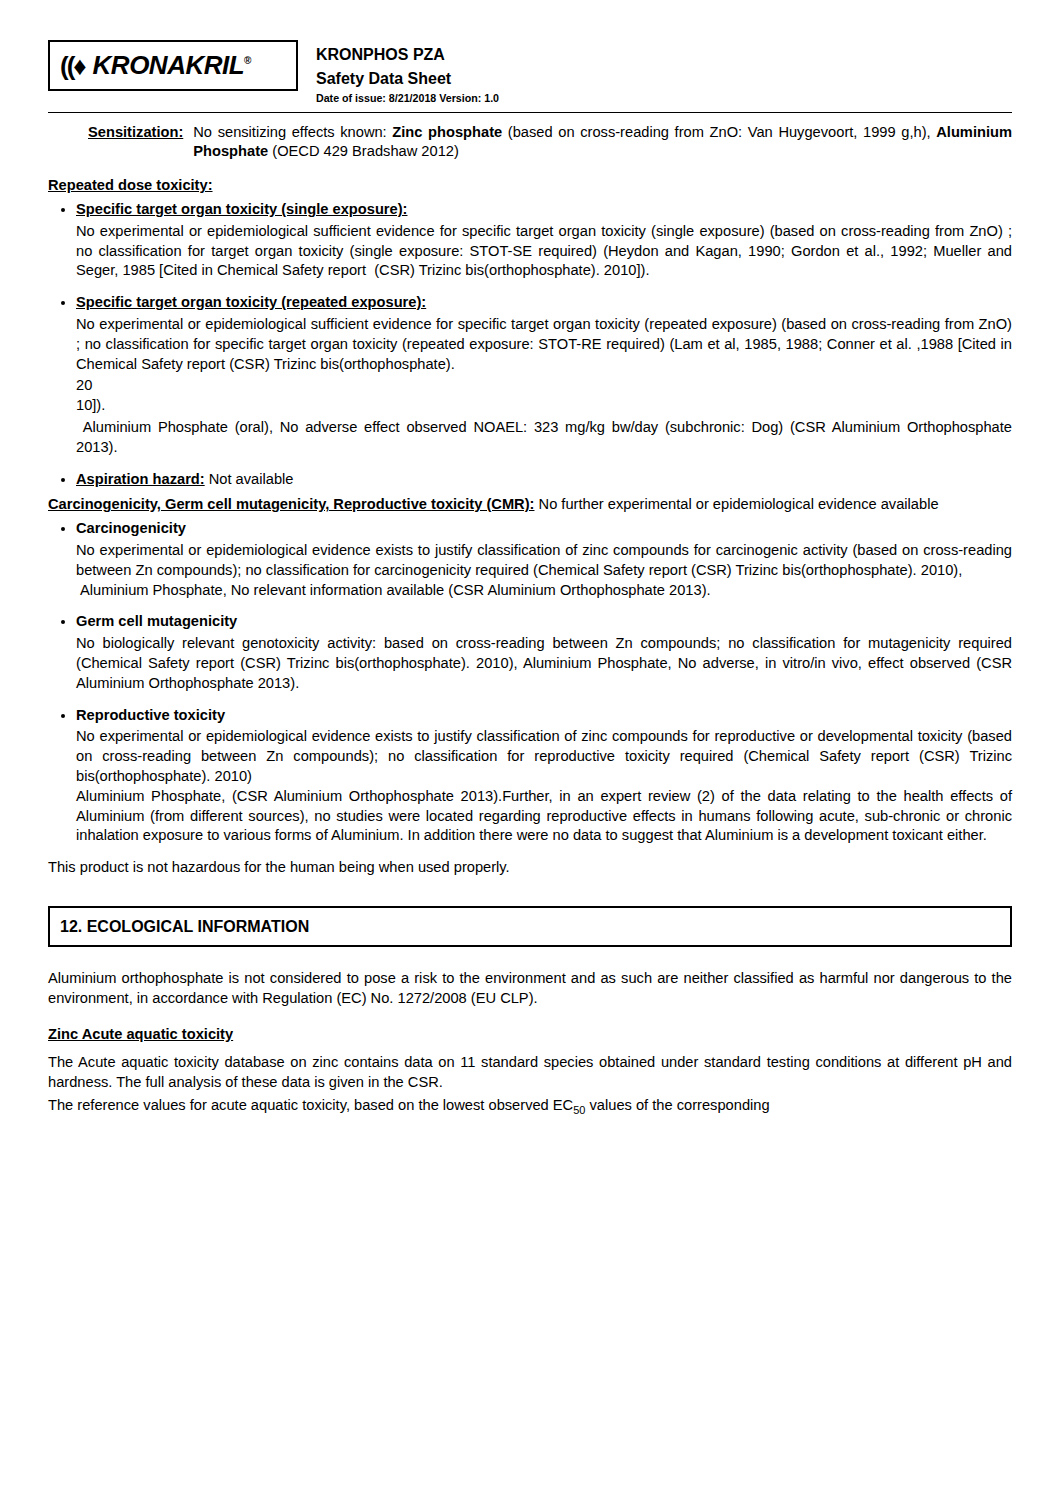((♦ KRONAKRIL®
KRONPHOS PZA
Safety Data Sheet
Date of issue: 8/21/2018 Version: 1.0
Sensitization:
No sensitizing effects known: Zinc phosphate (based on cross-reading from ZnO: Van Huygevoort, 1999 g,h), Aluminium Phosphate (OECD 429 Bradshaw 2012)
Repeated dose toxicity:
Specific target organ toxicity (single exposure):
No experimental or epidemiological sufficient evidence for specific target organ toxicity (single exposure) (based on cross-reading from ZnO) ; no classification for target organ toxicity (single exposure: STOT-SE required) (Heydon and Kagan, 1990; Gordon et al., 1992; Mueller and Seger, 1985 [Cited in Chemical Safety report (CSR) Trizinc bis(orthophosphate). 2010]).
Specific target organ toxicity (repeated exposure):
No experimental or epidemiological sufficient evidence for specific target organ toxicity (repeated exposure) (based on cross-reading from ZnO) ; no classification for specific target organ toxicity (repeated exposure: STOT-RE required) (Lam et al, 1985, 1988; Conner et al. ,1988 [Cited in Chemical Safety report (CSR) Trizinc bis(orthophosphate).
20
10]).
Aluminium Phosphate (oral), No adverse effect observed NOAEL: 323 mg/kg bw/day (subchronic: Dog) (CSR Aluminium Orthophosphate 2013).
Aspiration hazard: Not available
Carcinogenicity, Germ cell mutagenicity, Reproductive toxicity (CMR): No further experimental or epidemiological evidence available
Carcinogenicity
No experimental or epidemiological evidence exists to justify classification of zinc compounds for carcinogenic activity (based on cross-reading between Zn compounds); no classification for carcinogenicity required (Chemical Safety report (CSR) Trizinc bis(orthophosphate). 2010),
Aluminium Phosphate, No relevant information available (CSR Aluminium Orthophosphate 2013).
Germ cell mutagenicity
No biologically relevant genotoxicity activity: based on cross-reading between Zn compounds; no classification for mutagenicity required (Chemical Safety report (CSR) Trizinc bis(orthophosphate). 2010), Aluminium Phosphate, No adverse, in vitro/in vivo, effect observed (CSR Aluminium Orthophosphate 2013).
Reproductive toxicity
No experimental or epidemiological evidence exists to justify classification of zinc compounds for reproductive or developmental toxicity (based on cross-reading between Zn compounds); no classification for reproductive toxicity required (Chemical Safety report (CSR) Trizinc bis(orthophosphate). 2010)
Aluminium Phosphate, (CSR Aluminium Orthophosphate 2013).Further, in an expert review (2) of the data relating to the health effects of Aluminium (from different sources), no studies were located regarding reproductive effects in humans following acute, sub-chronic or chronic inhalation exposure to various forms of Aluminium. In addition there were no data to suggest that Aluminium is a development toxicant either.
This product is not hazardous for the human being when used properly.
12. ECOLOGICAL INFORMATION
Aluminium orthophosphate is not considered to pose a risk to the environment and as such are neither classified as harmful nor dangerous to the environment, in accordance with Regulation (EC) No. 1272/2008 (EU CLP).
Zinc Acute aquatic toxicity
The Acute aquatic toxicity database on zinc contains data on 11 standard species obtained under standard testing conditions at different pH and hardness. The full analysis of these data is given in the CSR.
The reference values for acute aquatic toxicity, based on the lowest observed EC50 values of the corresponding